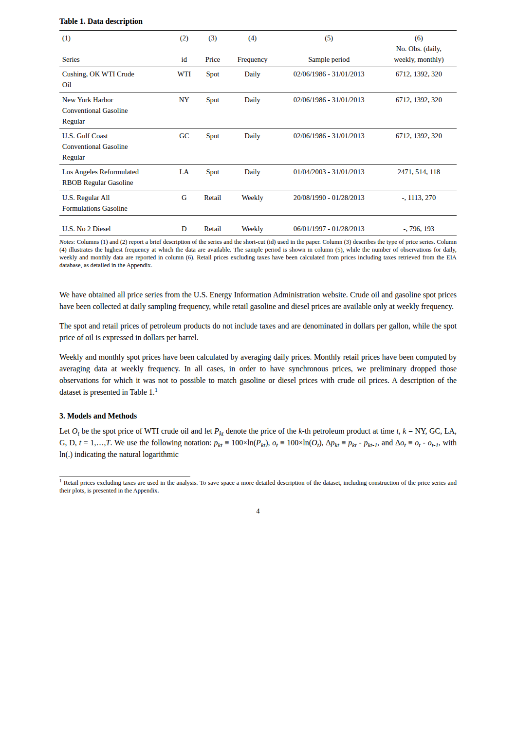Table 1. Data description
| (1) | (2) | (3) | (4) | (5) | (6) |
| --- | --- | --- | --- | --- | --- |
| Series | id | Price | Frequency | Sample period | No. Obs. (daily, weekly, monthly) |
| Cushing, OK WTI Crude Oil | WTI | Spot | Daily | 02/06/1986 - 31/01/2013 | 6712, 1392, 320 |
| New York Harbor Conventional Gasoline Regular | NY | Spot | Daily | 02/06/1986 - 31/01/2013 | 6712, 1392, 320 |
| U.S. Gulf Coast Conventional Gasoline Regular | GC | Spot | Daily | 02/06/1986 - 31/01/2013 | 6712, 1392, 320 |
| Los Angeles Reformulated RBOB Regular Gasoline | LA | Spot | Daily | 01/04/2003 - 31/01/2013 | 2471, 514, 118 |
| U.S. Regular All Formulations Gasoline | G | Retail | Weekly | 20/08/1990 - 01/28/2013 | -, 1113, 270 |
| U.S. No 2 Diesel | D | Retail | Weekly | 06/01/1997 - 01/28/2013 | -, 796, 193 |
Notes: Columns (1) and (2) report a brief description of the series and the short-cut (id) used in the paper. Column (3) describes the type of price series. Column (4) illustrates the highest frequency at which the data are available. The sample period is shown in column (5), while the number of observations for daily, weekly and monthly data are reported in column (6). Retail prices excluding taxes have been calculated from prices including taxes retrieved from the EIA database, as detailed in the Appendix.
We have obtained all price series from the U.S. Energy Information Administration website. Crude oil and gasoline spot prices have been collected at daily sampling frequency, while retail gasoline and diesel prices are available only at weekly frequency.
The spot and retail prices of petroleum products do not include taxes and are denominated in dollars per gallon, while the spot price of oil is expressed in dollars per barrel.
Weekly and monthly spot prices have been calculated by averaging daily prices. Monthly retail prices have been computed by averaging data at weekly frequency. In all cases, in order to have synchronous prices, we preliminary dropped those observations for which it was not to possible to match gasoline or diesel prices with crude oil prices. A description of the dataset is presented in Table 1.1
3. Models and Methods
Let Ot be the spot price of WTI crude oil and let Pkt denote the price of the k-th petroleum product at time t, k = NY, GC, LA, G, D, t = 1,…,T. We use the following notation: pkt ≡ 100×ln(Pkt), ot ≡ 100×ln(Ot), Δpkt ≡ pkt - pkt-1, and Δot ≡ ot - ot-1, with ln(.) indicating the natural logarithmic
1 Retail prices excluding taxes are used in the analysis. To save space a more detailed description of the dataset, including construction of the price series and their plots, is presented in the Appendix.
4